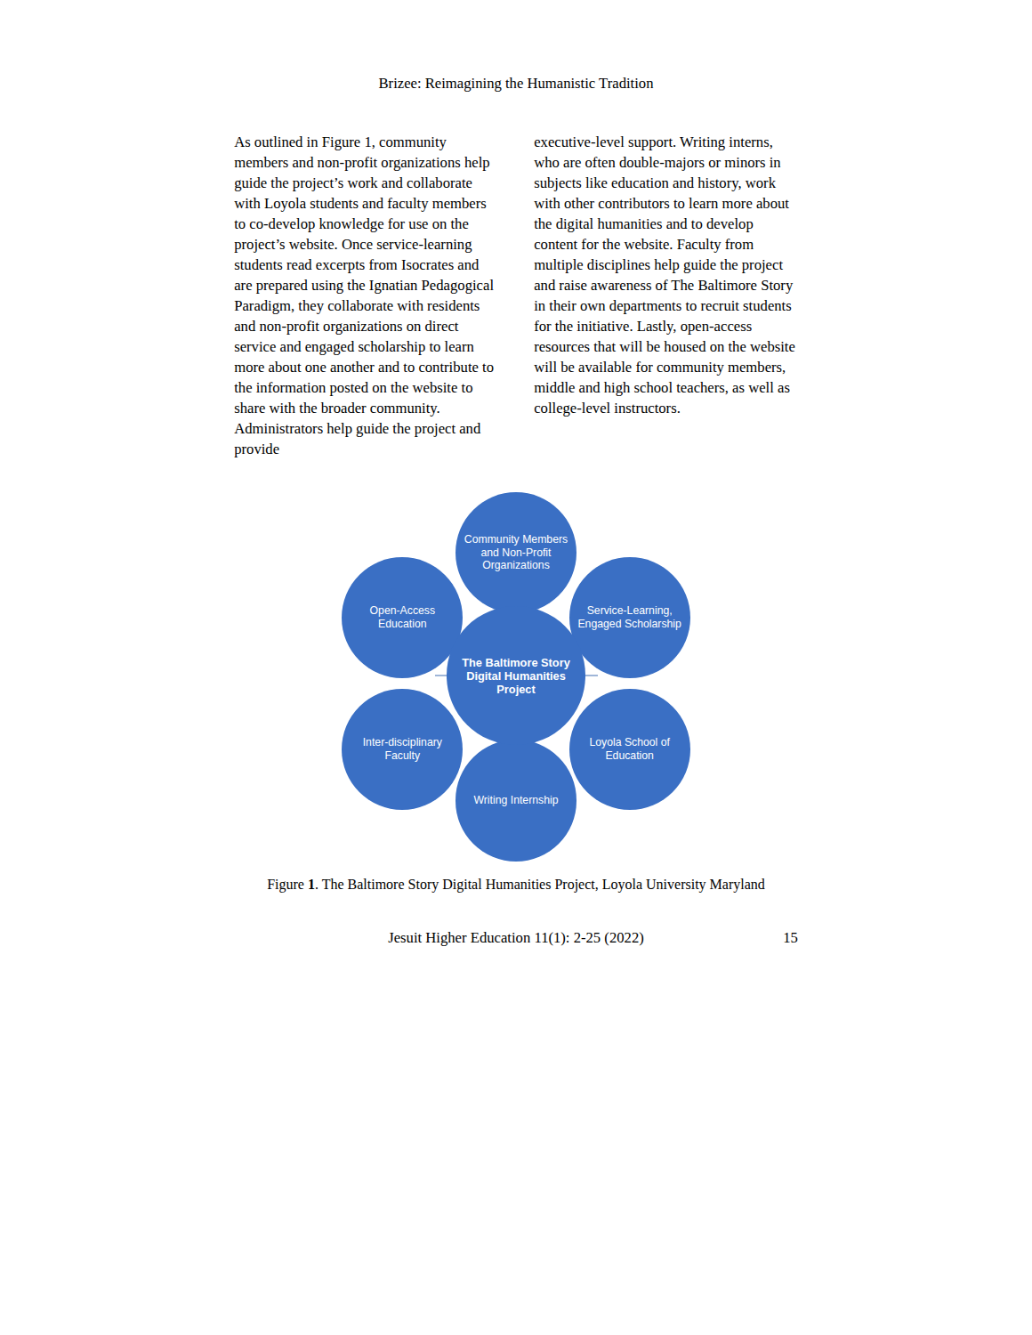Brizee: Reimagining the Humanistic Tradition
As outlined in Figure 1, community members and non-profit organizations help guide the project’s work and collaborate with Loyola students and faculty members to co-develop knowledge for use on the project’s website. Once service-learning students read excerpts from Isocrates and are prepared using the Ignatian Pedagogical Paradigm, they collaborate with residents and non-profit organizations on direct service and engaged scholarship to learn more about one another and to contribute to the information posted on the website to share with the broader community. Administrators help guide the project and provide
executive-level support. Writing interns, who are often double-majors or minors in subjects like education and history, work with other contributors to learn more about the digital humanities and to develop content for the website. Faculty from multiple disciplines help guide the project and raise awareness of The Baltimore Story in their own departments to recruit students for the initiative. Lastly, open-access resources that will be housed on the website will be available for community members, middle and high school teachers, as well as college-level instructors.
Community Members and Non-Profit Organizations
Service-Learning, Engaged Scholarship
Loyola School of Education
Writing Internship
Inter-disciplinary Faculty
Open-Access Education
The Baltimore Story Digital Humanities Project
Figure 1. The Baltimore Story Digital Humanities Project, Loyola University Maryland
Jesuit Higher Education 11(1): 2-25 (2022) 15